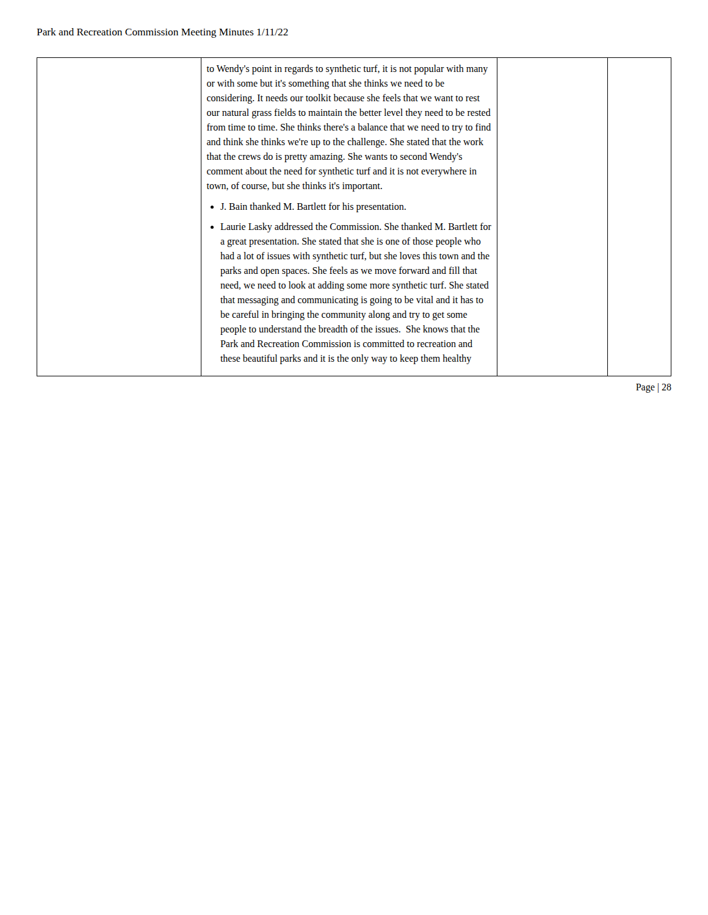Park and Recreation Commission Meeting Minutes 1/11/22
| | to Wendy's point in regards to synthetic turf, it is not popular with many or with some but it's something that she thinks we need to be considering. It needs our toolkit because she feels that we want to rest our natural grass fields to maintain the better level they need to be rested from time to time. She thinks there's a balance that we need to try to find and think she thinks we're up to the challenge. She stated that the work that the crews do is pretty amazing. She wants to second Wendy's comment about the need for synthetic turf and it is not everywhere in town, of course, but she thinks it's important. J. Bain thanked M. Bartlett for his presentation. Laurie Lasky addressed the Commission. She thanked M. Bartlett for a great presentation. She stated that she is one of those people who had a lot of issues with synthetic turf, but she loves this town and the parks and open spaces. She feels as we move forward and fill that need, we need to look at adding some more synthetic turf. She stated that messaging and communicating is going to be vital and it has to be careful in bringing the community along and try to get some people to understand the breadth of the issues. She knows that the Park and Recreation Commission is committed to recreation and these beautiful parks and it is the only way to keep them healthy | | |
Page | 28